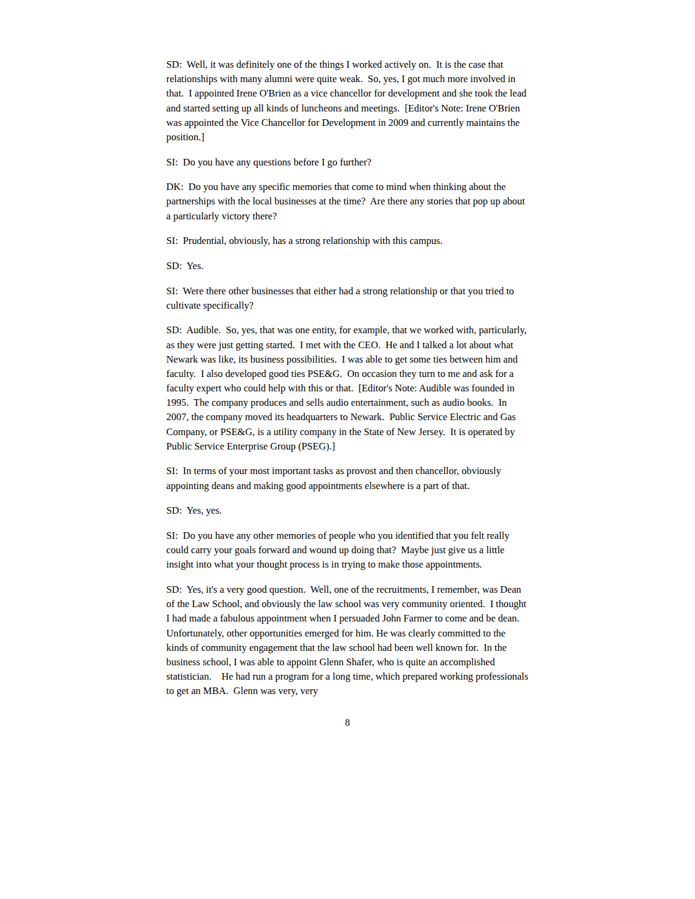SD: Well, it was definitely one of the things I worked actively on. It is the case that relationships with many alumni were quite weak. So, yes, I got much more involved in that. I appointed Irene O'Brien as a vice chancellor for development and she took the lead and started setting up all kinds of luncheons and meetings. [Editor's Note: Irene O'Brien was appointed the Vice Chancellor for Development in 2009 and currently maintains the position.]
SI: Do you have any questions before I go further?
DK: Do you have any specific memories that come to mind when thinking about the partnerships with the local businesses at the time? Are there any stories that pop up about a particularly victory there?
SI: Prudential, obviously, has a strong relationship with this campus.
SD: Yes.
SI: Were there other businesses that either had a strong relationship or that you tried to cultivate specifically?
SD: Audible. So, yes, that was one entity, for example, that we worked with, particularly, as they were just getting started. I met with the CEO. He and I talked a lot about what Newark was like, its business possibilities. I was able to get some ties between him and faculty. I also developed good ties PSE&G. On occasion they turn to me and ask for a faculty expert who could help with this or that. [Editor's Note: Audible was founded in 1995. The company produces and sells audio entertainment, such as audio books. In 2007, the company moved its headquarters to Newark. Public Service Electric and Gas Company, or PSE&G, is a utility company in the State of New Jersey. It is operated by Public Service Enterprise Group (PSEG).]
SI: In terms of your most important tasks as provost and then chancellor, obviously appointing deans and making good appointments elsewhere is a part of that.
SD: Yes, yes.
SI: Do you have any other memories of people who you identified that you felt really could carry your goals forward and wound up doing that? Maybe just give us a little insight into what your thought process is in trying to make those appointments.
SD: Yes, it's a very good question. Well, one of the recruitments, I remember, was Dean of the Law School, and obviously the law school was very community oriented. I thought I had made a fabulous appointment when I persuaded John Farmer to come and be dean. Unfortunately, other opportunities emerged for him. He was clearly committed to the kinds of community engagement that the law school had been well known for. In the business school, I was able to appoint Glenn Shafer, who is quite an accomplished statistician. He had run a program for a long time, which prepared working professionals to get an MBA. Glenn was very, very
8